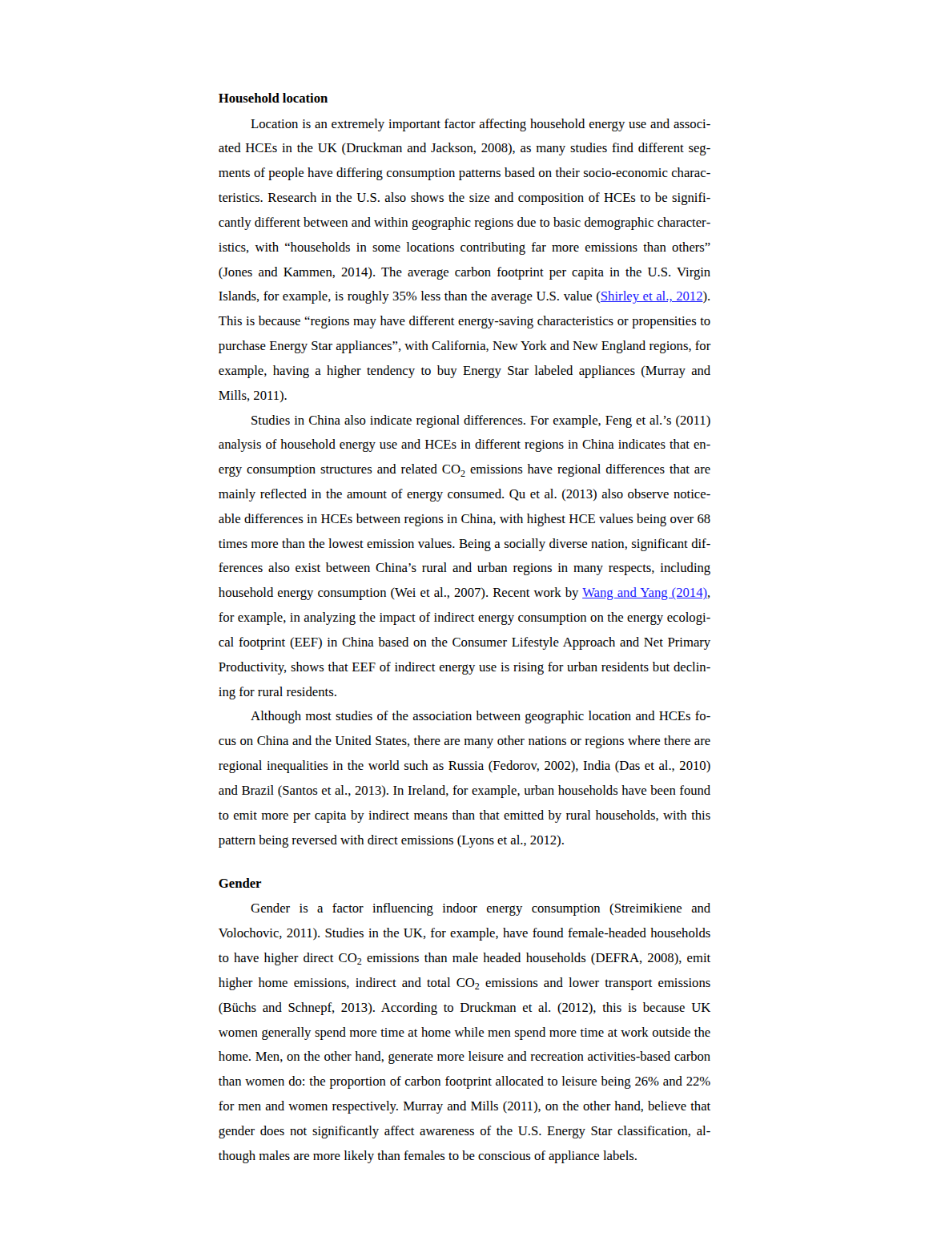Household location
Location is an extremely important factor affecting household energy use and associated HCEs in the UK (Druckman and Jackson, 2008), as many studies find different segments of people have differing consumption patterns based on their socio-economic characteristics. Research in the U.S. also shows the size and composition of HCEs to be significantly different between and within geographic regions due to basic demographic characteristics, with “households in some locations contributing far more emissions than others” (Jones and Kammen, 2014). The average carbon footprint per capita in the U.S. Virgin Islands, for example, is roughly 35% less than the average U.S. value (Shirley et al., 2012). This is because “regions may have different energy-saving characteristics or propensities to purchase Energy Star appliances”, with California, New York and New England regions, for example, having a higher tendency to buy Energy Star labeled appliances (Murray and Mills, 2011).
Studies in China also indicate regional differences. For example, Feng et al.’s (2011) analysis of household energy use and HCEs in different regions in China indicates that energy consumption structures and related CO2 emissions have regional differences that are mainly reflected in the amount of energy consumed. Qu et al. (2013) also observe noticeable differences in HCEs between regions in China, with highest HCE values being over 68 times more than the lowest emission values. Being a socially diverse nation, significant differences also exist between China’s rural and urban regions in many respects, including household energy consumption (Wei et al., 2007). Recent work by Wang and Yang (2014), for example, in analyzing the impact of indirect energy consumption on the energy ecological footprint (EEF) in China based on the Consumer Lifestyle Approach and Net Primary Productivity, shows that EEF of indirect energy use is rising for urban residents but declining for rural residents.
Although most studies of the association between geographic location and HCEs focus on China and the United States, there are many other nations or regions where there are regional inequalities in the world such as Russia (Fedorov, 2002), India (Das et al., 2010) and Brazil (Santos et al., 2013). In Ireland, for example, urban households have been found to emit more per capita by indirect means than that emitted by rural households, with this pattern being reversed with direct emissions (Lyons et al., 2012).
Gender
Gender is a factor influencing indoor energy consumption (Streimikiene and Volochovic, 2011). Studies in the UK, for example, have found female-headed households to have higher direct CO2 emissions than male headed households (DEFRA, 2008), emit higher home emissions, indirect and total CO2 emissions and lower transport emissions (Büchs and Schnepf, 2013). According to Druckman et al. (2012), this is because UK women generally spend more time at home while men spend more time at work outside the home. Men, on the other hand, generate more leisure and recreation activities-based carbon than women do: the proportion of carbon footprint allocated to leisure being 26% and 22% for men and women respectively. Murray and Mills (2011), on the other hand, believe that gender does not significantly affect awareness of the U.S. Energy Star classification, although males are more likely than females to be conscious of appliance labels.